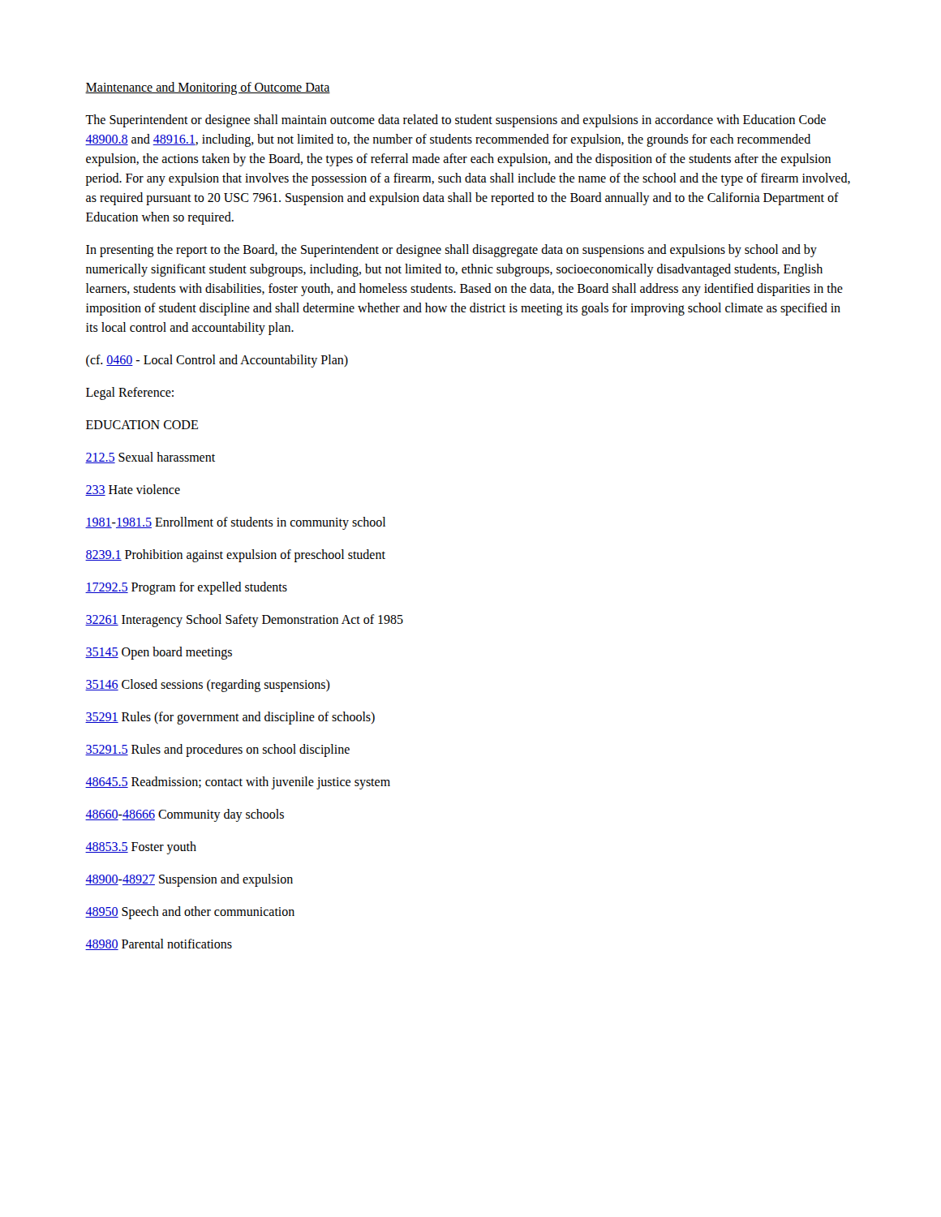Maintenance and Monitoring of Outcome Data
The Superintendent or designee shall maintain outcome data related to student suspensions and expulsions in accordance with Education Code 48900.8 and 48916.1, including, but not limited to, the number of students recommended for expulsion, the grounds for each recommended expulsion, the actions taken by the Board, the types of referral made after each expulsion, and the disposition of the students after the expulsion period. For any expulsion that involves the possession of a firearm, such data shall include the name of the school and the type of firearm involved, as required pursuant to 20 USC 7961. Suspension and expulsion data shall be reported to the Board annually and to the California Department of Education when so required.
In presenting the report to the Board, the Superintendent or designee shall disaggregate data on suspensions and expulsions by school and by numerically significant student subgroups, including, but not limited to, ethnic subgroups, socioeconomically disadvantaged students, English learners, students with disabilities, foster youth, and homeless students. Based on the data, the Board shall address any identified disparities in the imposition of student discipline and shall determine whether and how the district is meeting its goals for improving school climate as specified in its local control and accountability plan.
(cf. 0460 - Local Control and Accountability Plan)
Legal Reference:
EDUCATION CODE
212.5 Sexual harassment
233 Hate violence
1981-1981.5 Enrollment of students in community school
8239.1 Prohibition against expulsion of preschool student
17292.5 Program for expelled students
32261 Interagency School Safety Demonstration Act of 1985
35145 Open board meetings
35146 Closed sessions (regarding suspensions)
35291 Rules (for government and discipline of schools)
35291.5 Rules and procedures on school discipline
48645.5 Readmission; contact with juvenile justice system
48660-48666 Community day schools
48853.5 Foster youth
48900-48927 Suspension and expulsion
48950 Speech and other communication
48980 Parental notifications